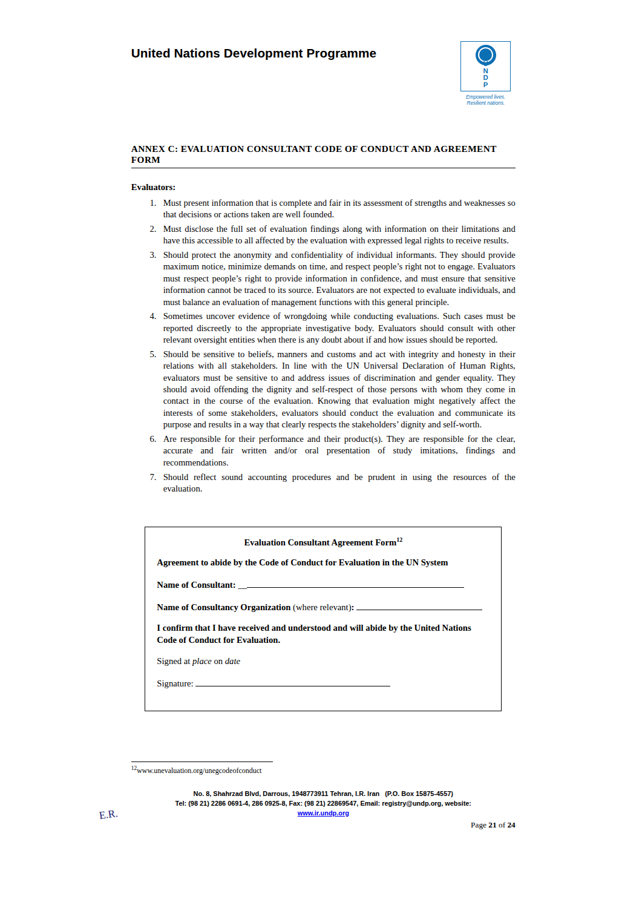United Nations Development Programme
U
N
D
P
Empowered lives.
Resilient nations.
ANNEX C: EVALUATION CONSULTANT CODE OF CONDUCT AND AGREEMENT FORM
Evaluators:
Must present information that is complete and fair in its assessment of strengths and weaknesses so that decisions or actions taken are well founded.
Must disclose the full set of evaluation findings along with information on their limitations and have this accessible to all affected by the evaluation with expressed legal rights to receive results.
Should protect the anonymity and confidentiality of individual informants. They should provide maximum notice, minimize demands on time, and respect people’s right not to engage. Evaluators must respect people’s right to provide information in confidence, and must ensure that sensitive information cannot be traced to its source. Evaluators are not expected to evaluate individuals, and must balance an evaluation of management functions with this general principle.
Sometimes uncover evidence of wrongdoing while conducting evaluations. Such cases must be reported discreetly to the appropriate investigative body. Evaluators should consult with other relevant oversight entities when there is any doubt about if and how issues should be reported.
Should be sensitive to beliefs, manners and customs and act with integrity and honesty in their relations with all stakeholders. In line with the UN Universal Declaration of Human Rights, evaluators must be sensitive to and address issues of discrimination and gender equality. They should avoid offending the dignity and self-respect of those persons with whom they come in contact in the course of the evaluation. Knowing that evaluation might negatively affect the interests of some stakeholders, evaluators should conduct the evaluation and communicate its purpose and results in a way that clearly respects the stakeholders’ dignity and self-worth.
Are responsible for their performance and their product(s). They are responsible for the clear, accurate and fair written and/or oral presentation of study imitations, findings and recommendations.
Should reflect sound accounting procedures and be prudent in using the resources of the evaluation.
Evaluation Consultant Agreement Form12
Agreement to abide by the Code of Conduct for Evaluation in the UN System
Name of Consultant: __
Name of Consultancy Organization (where relevant):
I confirm that I have received and understood and will abide by the United Nations Code of Conduct for Evaluation.
Signed at place on date
Signature:
12www.unevaluation.org/unegcodeofconduct
No. 8, Shahrzad Blvd, Darrous, 1948773911 Tehran, I.R. Iran (P.O. Box 15875-4557)
Tel: (98 21) 2286 0691-4, 286 0925-8, Fax: (98 21) 22869547, Email: registry@undp.org, website:
www.ir.undp.org
Page 21 of 24
E.R.